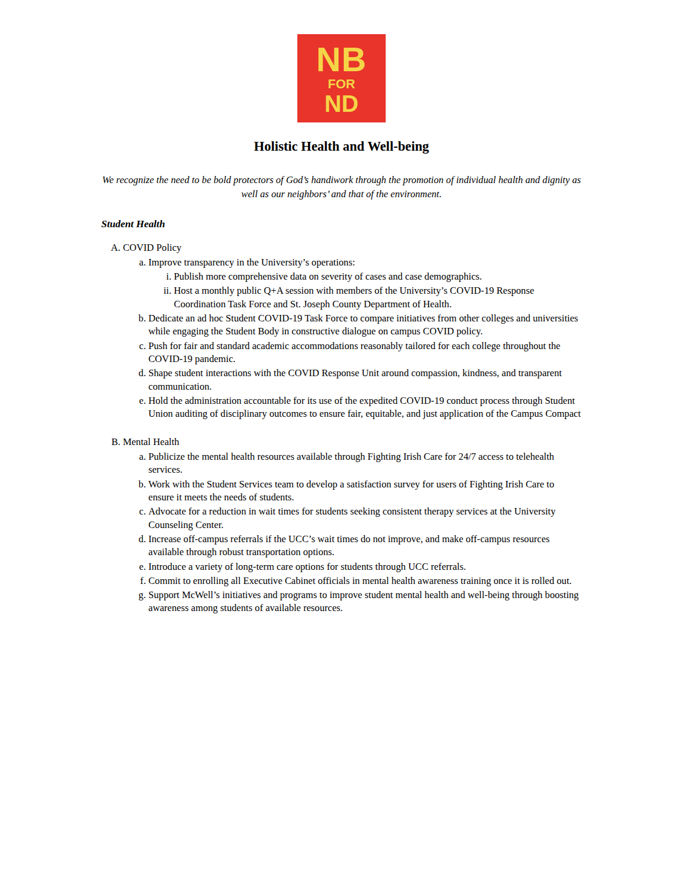NB FOR ND
Holistic Health and Well-being
We recognize the need to be bold protectors of God’s handiwork through the promotion of individual health and dignity as well as our neighbors’ and that of the environment.
Student Health
COVID Policy
Improve transparency in the University’s operations:
Publish more comprehensive data on severity of cases and case demographics.
Host a monthly public Q+A session with members of the University’s COVID-19 Response Coordination Task Force and St. Joseph County Department of Health.
Dedicate an ad hoc Student COVID-19 Task Force to compare initiatives from other colleges and universities while engaging the Student Body in constructive dialogue on campus COVID policy.
Push for fair and standard academic accommodations reasonably tailored for each college throughout the COVID-19 pandemic.
Shape student interactions with the COVID Response Unit around compassion, kindness, and transparent communication.
Hold the administration accountable for its use of the expedited COVID-19 conduct process through Student Union auditing of disciplinary outcomes to ensure fair, equitable, and just application of the Campus Compact
Mental Health
Publicize the mental health resources available through Fighting Irish Care for 24/7 access to telehealth services.
Work with the Student Services team to develop a satisfaction survey for users of Fighting Irish Care to ensure it meets the needs of students.
Advocate for a reduction in wait times for students seeking consistent therapy services at the University Counseling Center.
Increase off-campus referrals if the UCC’s wait times do not improve, and make off-campus resources available through robust transportation options.
Introduce a variety of long-term care options for students through UCC referrals.
Commit to enrolling all Executive Cabinet officials in mental health awareness training once it is rolled out.
Support McWell’s initiatives and programs to improve student mental health and well-being through boosting awareness among students of available resources.